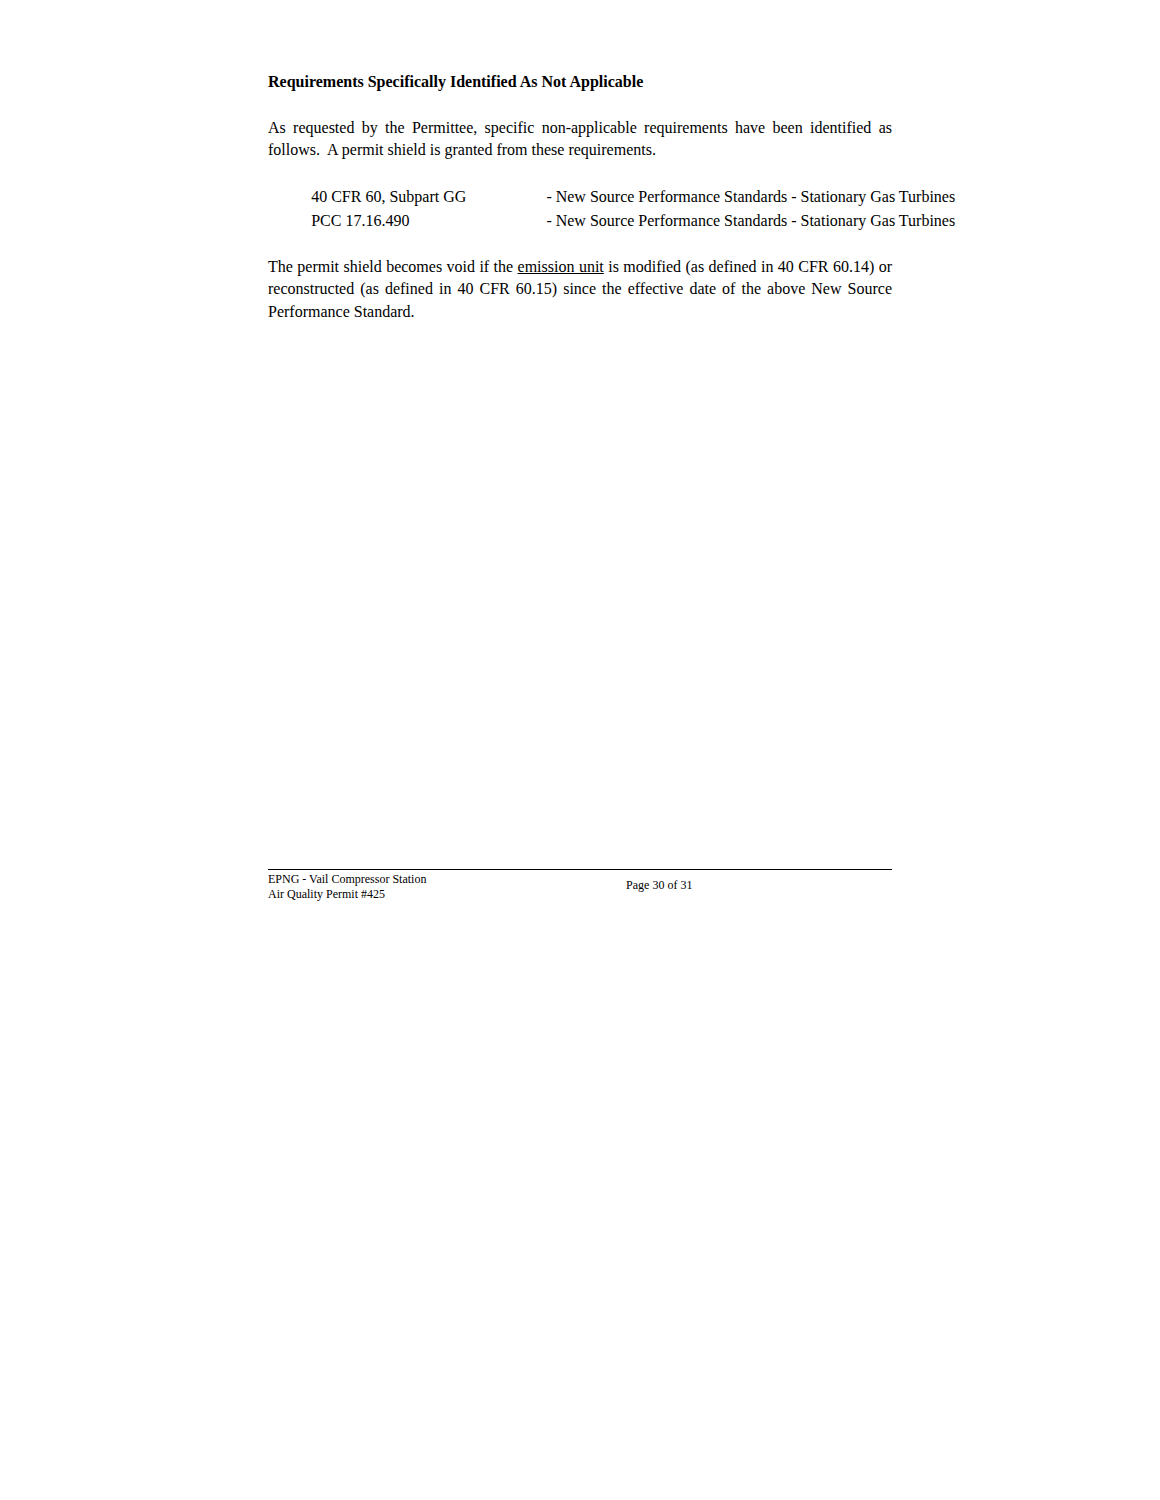Requirements Specifically Identified As Not Applicable
As requested by the Permittee, specific non-applicable requirements have been identified as follows. A permit shield is granted from these requirements.
40 CFR 60, Subpart GG- New Source Performance Standards - Stationary Gas Turbines
PCC 17.16.490- New Source Performance Standards - Stationary Gas Turbines
The permit shield becomes void if the emission unit is modified (as defined in 40 CFR 60.14) or reconstructed (as defined in 40 CFR 60.15) since the effective date of the above New Source Performance Standard.
EPNG - Vail Compressor Station
Air Quality Permit #425
Page 30 of 31